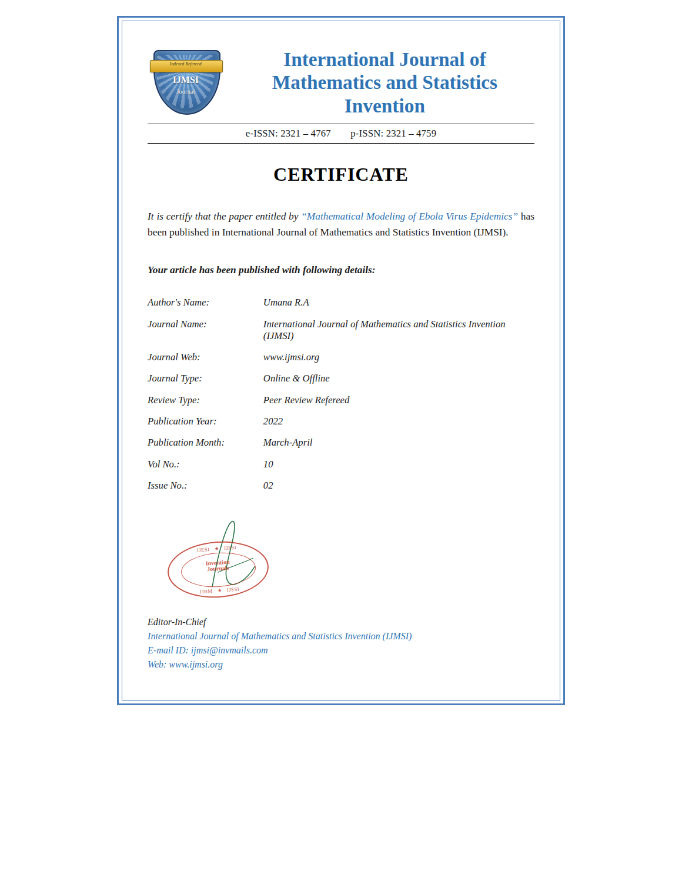Indexed Refereed
IJMSI
Journal
International Journal of
Mathematics and Statistics Invention
e-ISSN: 2321 – 4767 p-ISSN: 2321 – 4759
CERTIFICATE
It is certify that the paper entitled by “Mathematical Modeling of Ebola Virus Epidemics” has been published in International Journal of Mathematics and Statistics Invention (IJMSI).
Your article has been published with following details:
| Author's Name: | Umana R.A |
| Journal Name: | International Journal of Mathematics and Statistics Invention (IJMSI) |
| Journal Web: | www.ijmsi.org |
| Journal Type: | Online & Offline |
| Review Type: | Peer Review Refereed |
| Publication Year: | 2022 |
| Publication Month: | March-April |
| Vol No.: | 10 |
| Issue No.: | 02 |
IJESI ★ IJPSI
Invention
Journals
IJBM ★ IJSSI
Editor-In-Chief
International Journal of Mathematics and Statistics Invention (IJMSI)
E-mail ID: ijmsi@invmails.com
Web: www.ijmsi.org